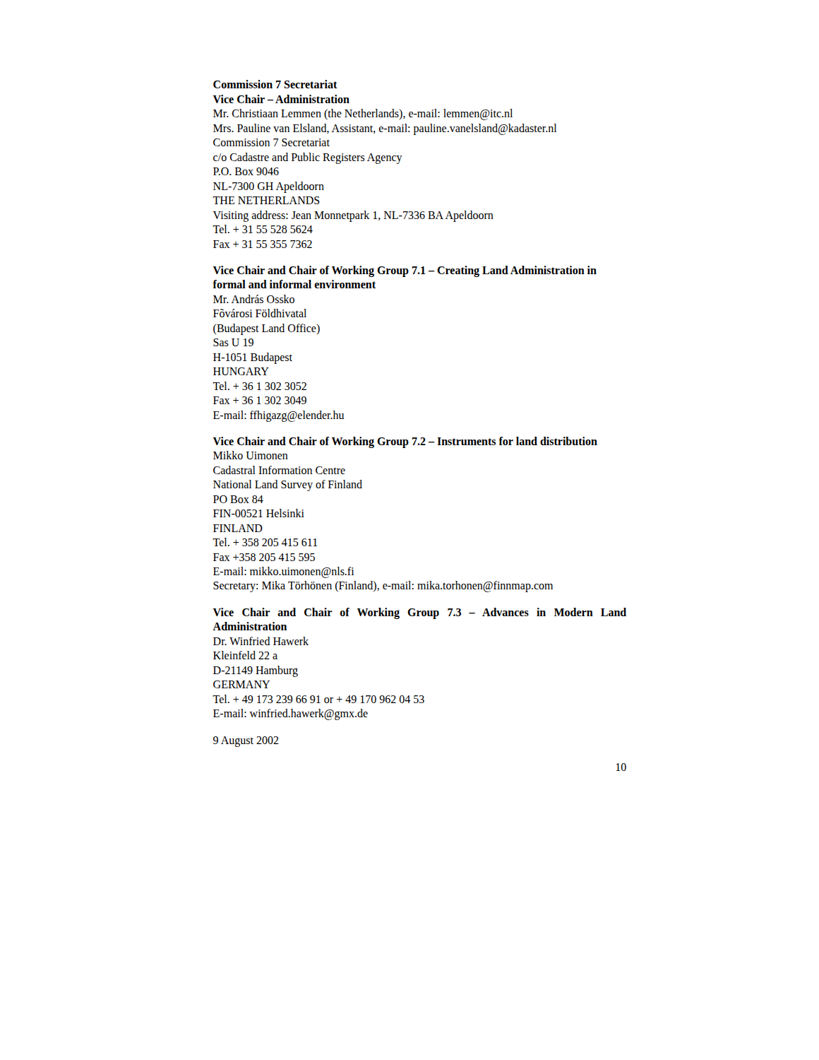Commission 7 Secretariat
Vice Chair – Administration
Mr. Christiaan Lemmen (the Netherlands), e-mail: lemmen@itc.nl
Mrs. Pauline van Elsland, Assistant, e-mail: pauline.vanelsland@kadaster.nl
Commission 7 Secretariat
c/o Cadastre and Public Registers Agency
P.O. Box 9046
NL-7300 GH Apeldoorn
THE NETHERLANDS
Visiting address: Jean Monnetpark 1, NL-7336 BA Apeldoorn
Tel. + 31 55 528 5624
Fax + 31 55 355 7362
Vice Chair and Chair of Working Group 7.1 – Creating Land Administration in formal and informal environment
Mr. András Ossko
Fõvárosi Földhivatal
(Budapest Land Office)
Sas U 19
H-1051 Budapest
HUNGARY
Tel. + 36 1 302 3052
Fax + 36 1 302 3049
E-mail: ffhigazg@elender.hu
Vice Chair and Chair of Working Group 7.2 – Instruments for land distribution
Mikko Uimonen
Cadastral Information Centre
National Land Survey of Finland
PO Box 84
FIN-00521 Helsinki
FINLAND
Tel. + 358 205 415 611
Fax +358 205 415 595
E-mail: mikko.uimonen@nls.fi
Secretary: Mika Törhönen (Finland), e-mail: mika.torhonen@finnmap.com
Vice Chair and Chair of Working Group 7.3 – Advances in Modern Land Administration
Dr. Winfried Hawerk
Kleinfeld 22 a
D-21149 Hamburg
GERMANY
Tel. + 49 173 239 66 91 or + 49 170 962 04 53
E-mail: winfried.hawerk@gmx.de
9 August 2002
10